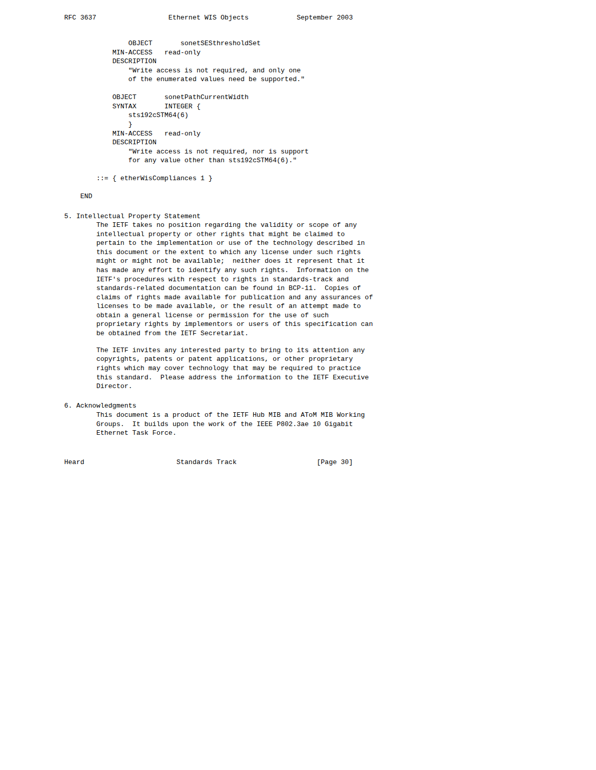RFC 3637 Ethernet WIS Objects September 2003
                OBJECT       sonetSESthresholdSet
            MIN-ACCESS   read-only
            DESCRIPTION
                "Write access is not required, and only one
                of the enumerated values need be supported."

            OBJECT       sonetPathCurrentWidth
            SYNTAX       INTEGER {
                sts192cSTM64(6)
                }
            MIN-ACCESS   read-only
            DESCRIPTION
                "Write access is not required, nor is support
                for any value other than sts192cSTM64(6)."

        ::= { etherWisCompliances 1 }

    END
5. Intellectual Property Statement
The IETF takes no position regarding the validity or scope of any intellectual property or other rights that might be claimed to pertain to the implementation or use of the technology described in this document or the extent to which any license under such rights might or might not be available; neither does it represent that it has made any effort to identify any such rights. Information on the IETF's procedures with respect to rights in standards-track and standards-related documentation can be found in BCP-11. Copies of claims of rights made available for publication and any assurances of licenses to be made available, or the result of an attempt made to obtain a general license or permission for the use of such proprietary rights by implementors or users of this specification can be obtained from the IETF Secretariat.
The IETF invites any interested party to bring to its attention any copyrights, patents or patent applications, or other proprietary rights which may cover technology that may be required to practice this standard. Please address the information to the IETF Executive Director.
6. Acknowledgments
This document is a product of the IETF Hub MIB and AToM MIB Working Groups. It builds upon the work of the IEEE P802.3ae 10 Gigabit Ethernet Task Force.
Heard Standards Track [Page 30]